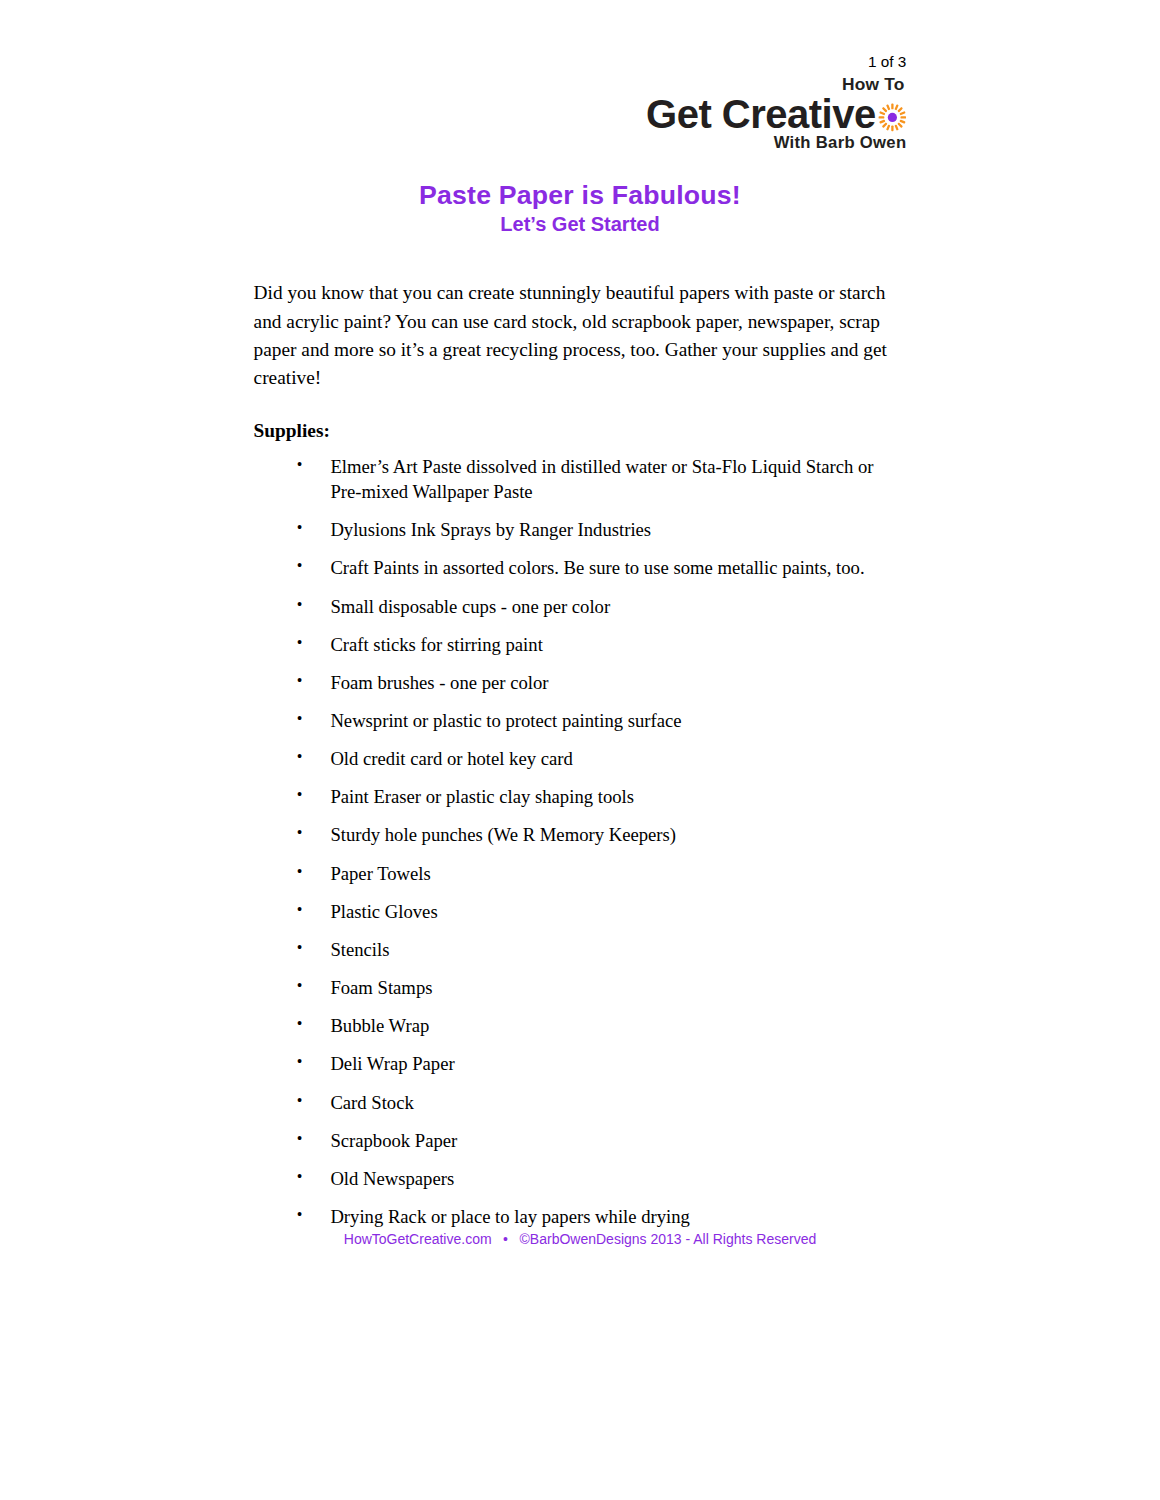1 of 3
How To Get Creative With Barb Owen
Paste Paper is Fabulous!
Let’s Get Started
Did you know that you can create stunningly beautiful papers with paste or starch and acrylic paint? You can use card stock, old scrapbook paper, newspaper, scrap paper and more so it’s a great recycling process, too. Gather your supplies and get creative!
Supplies:
Elmer’s Art Paste dissolved in distilled water or Sta-Flo Liquid Starch or Pre-mixed Wallpaper Paste
Dylusions Ink Sprays by Ranger Industries
Craft Paints in assorted colors. Be sure to use some metallic paints, too.
Small disposable cups - one per color
Craft sticks for stirring paint
Foam brushes - one per color
Newsprint or plastic to protect painting surface
Old credit card or hotel key card
Paint Eraser or plastic clay shaping tools
Sturdy hole punches (We R Memory Keepers)
Paper Towels
Plastic Gloves
Stencils
Foam Stamps
Bubble Wrap
Deli Wrap Paper
Card Stock
Scrapbook Paper
Old Newspapers
Drying Rack or place to lay papers while drying
HowToGetCreative.com•©BarbOwenDesigns 2013 - All Rights Reserved